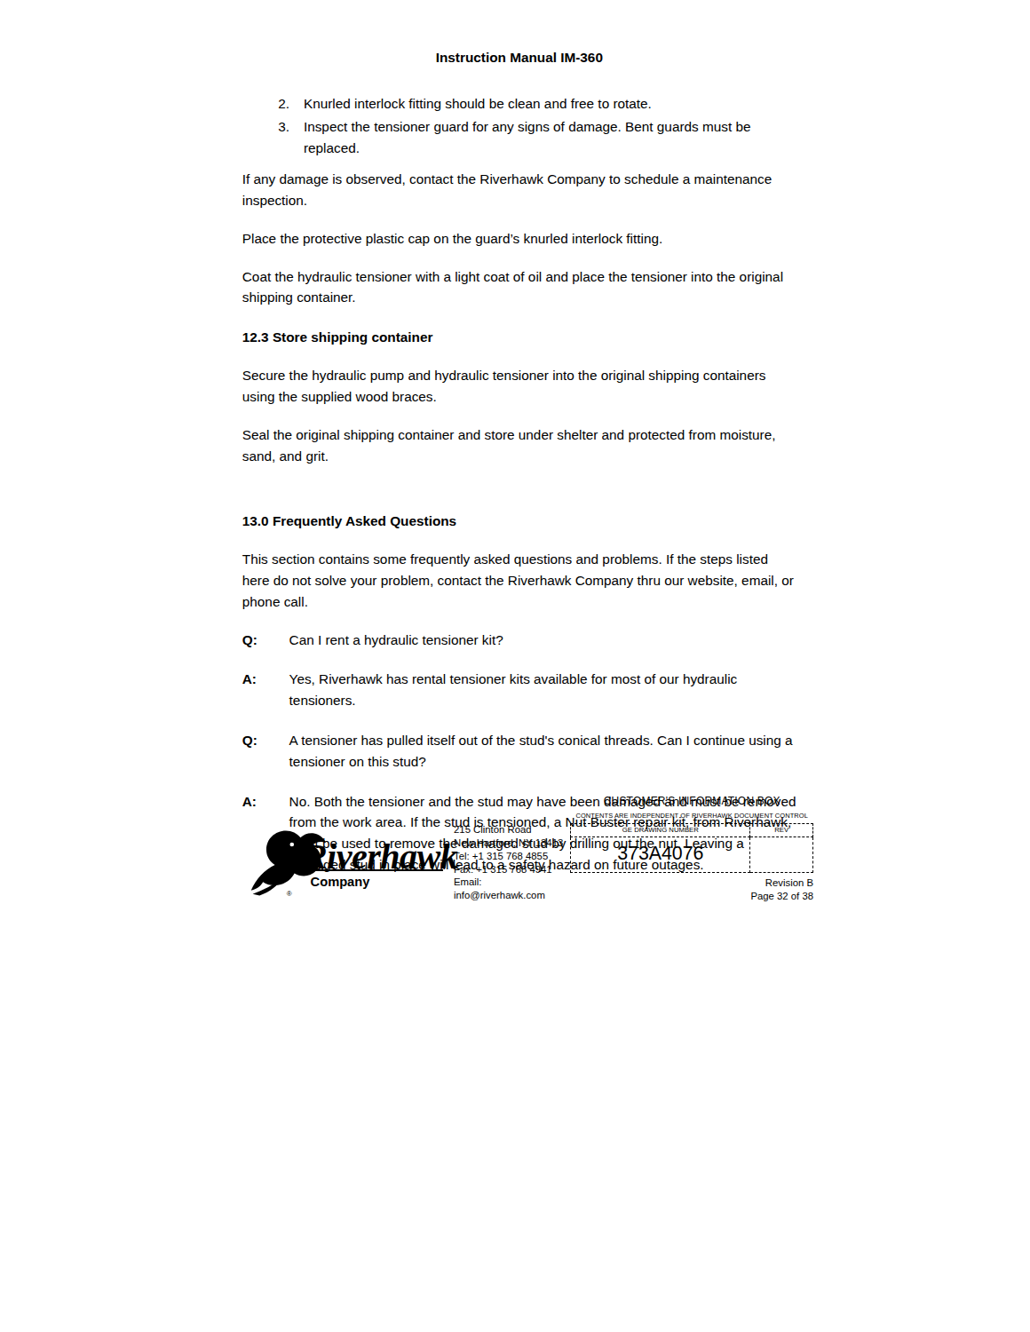Instruction Manual IM-360
Knurled interlock fitting should be clean and free to rotate.
Inspect the tensioner guard for any signs of damage. Bent guards must be replaced.
If any damage is observed, contact the Riverhawk Company to schedule a maintenance inspection.
Place the protective plastic cap on the guard’s knurled interlock fitting.
Coat the hydraulic tensioner with a light coat of oil and place the tensioner into the original shipping container.
12.3 Store shipping container
Secure the hydraulic pump and hydraulic tensioner into the original shipping containers using the supplied wood braces.
Seal the original shipping container and store under shelter and protected from moisture, sand, and grit.
13.0 Frequently Asked Questions
This section contains some frequently asked questions and problems. If the steps listed here do not solve your problem, contact the Riverhawk Company thru our website, email, or phone call.
Q:
Can I rent a hydraulic tensioner kit?
A:
Yes, Riverhawk has rental tensioner kits available for most of our hydraulic tensioners.
Q:
A tensioner has pulled itself out of the stud's conical threads. Can I continue using a tensioner on this stud?
A:
No. Both the tensioner and the stud may have been damaged and must be removed from the work area. If the stud is tensioned, a Nut Buster repair kit, from Riverhawk, must be used to remove the damaged stud by drilling out the nut. Leaving a damaged stud in place will lead to a safety hazard on future outages.
| Riverhawk Company ® | 215 Clinton Road New Hartford, NY 13413 Tel: +1 315 768 4855 Fax: +1 315 768 4941 Email: info@riverhawk.com | CUSTOMER'S INFORMATION BOX CONTENTS ARE INDEPENDENT OF RIVERHAWK DOCUMENT CONTROL / GE DRAWING NUMBER / REV / / 373A4076 / / Revision B Page 32 of 38 |